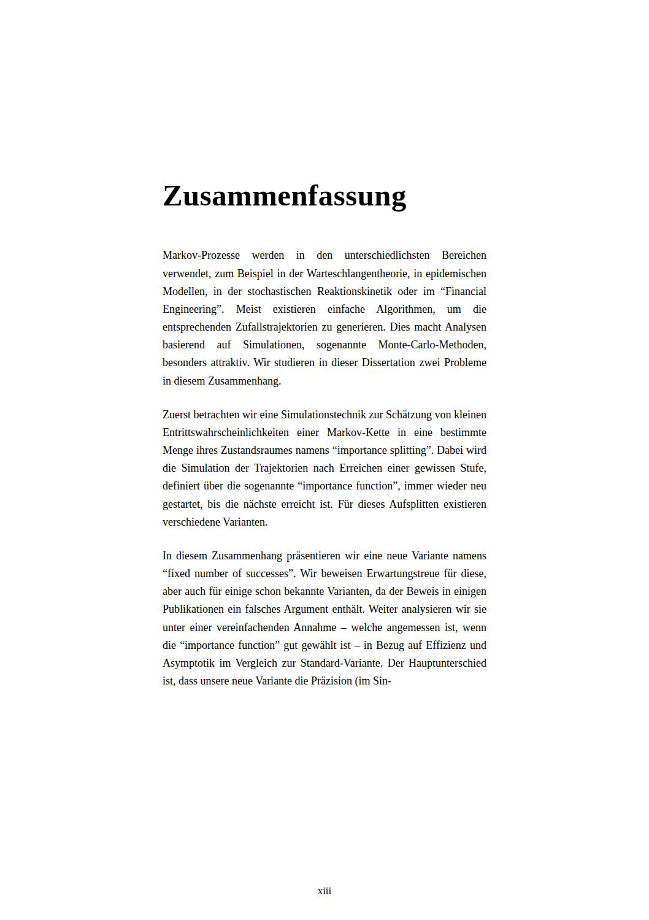Zusammenfassung
Markov-Prozesse werden in den unterschiedlichsten Bereichen verwendet, zum Beispiel in der Warteschlangentheorie, in epidemischen Modellen, in der stochastischen Reaktionskinetik oder im “Financial Engineering”. Meist existieren einfache Algorithmen, um die entsprechenden Zufallstrajektorien zu generieren. Dies macht Analysen basierend auf Simulationen, sogenannte Monte-Carlo-Methoden, besonders attraktiv. Wir studieren in dieser Dissertation zwei Probleme in diesem Zusammenhang.
Zuerst betrachten wir eine Simulationstechnik zur Schätzung von kleinen Entrittswahrscheinlichkeiten einer Markov-Kette in eine bestimmte Menge ihres Zustandsraumes namens “importance splitting”. Dabei wird die Simulation der Trajektorien nach Erreichen einer gewissen Stufe, definiert über die sogenannte “importance function”, immer wieder neu gestartet, bis die nächste erreicht ist. Für dieses Aufsplitten existieren verschiedene Varianten.
In diesem Zusammenhang präsentieren wir eine neue Variante namens “fixed number of successes”. Wir beweisen Erwartungstreue für diese, aber auch für einige schon bekannte Varianten, da der Beweis in einigen Publikationen ein falsches Argument enthält. Weiter analysieren wir sie unter einer vereinfachenden Annahme – welche angemessen ist, wenn die “importance function” gut gewählt ist – in Bezug auf Effizienz und Asymptotik im Vergleich zur Standard-Variante. Der Hauptunterschied ist, dass unsere neue Variante die Präzision (im Sin-
xiii